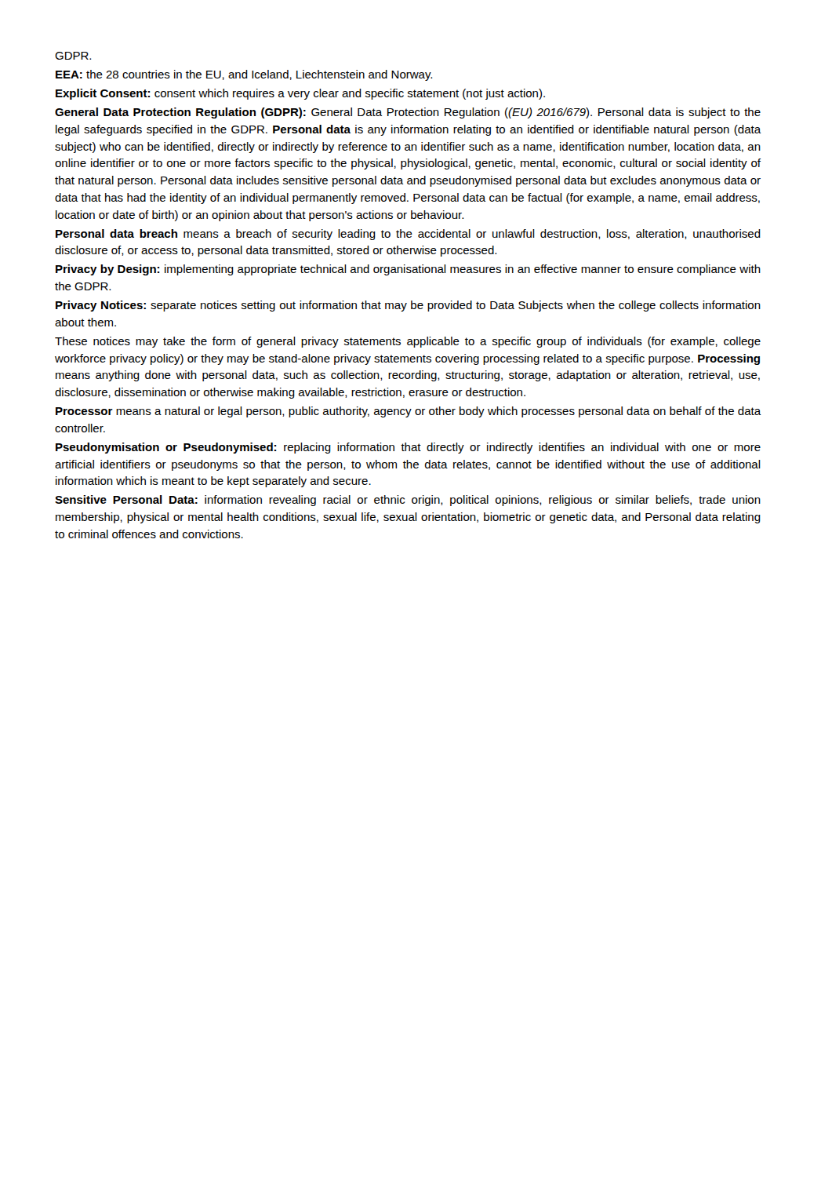GDPR.
EEA: the 28 countries in the EU, and Iceland, Liechtenstein and Norway.
Explicit Consent: consent which requires a very clear and specific statement (not just action).
General Data Protection Regulation (GDPR): General Data Protection Regulation ((EU) 2016/679). Personal data is subject to the legal safeguards specified in the GDPR. Personal data is any information relating to an identified or identifiable natural person (data subject) who can be identified, directly or indirectly by reference to an identifier such as a name, identification number, location data, an online identifier or to one or more factors specific to the physical, physiological, genetic, mental, economic, cultural or social identity of that natural person. Personal data includes sensitive personal data and pseudonymised personal data but excludes anonymous data or data that has had the identity of an individual permanently removed. Personal data can be factual (for example, a name, email address, location or date of birth) or an opinion about that person's actions or behaviour.
Personal data breach means a breach of security leading to the accidental or unlawful destruction, loss, alteration, unauthorised disclosure of, or access to, personal data transmitted, stored or otherwise processed.
Privacy by Design: implementing appropriate technical and organisational measures in an effective manner to ensure compliance with the GDPR.
Privacy Notices: separate notices setting out information that may be provided to Data Subjects when the college collects information about them.
These notices may take the form of general privacy statements applicable to a specific group of individuals (for example, college workforce privacy policy) or they may be stand-alone privacy statements covering processing related to a specific purpose. Processing means anything done with personal data, such as collection, recording, structuring, storage, adaptation or alteration, retrieval, use, disclosure, dissemination or otherwise making available, restriction, erasure or destruction.
Processor means a natural or legal person, public authority, agency or other body which processes personal data on behalf of the data controller.
Pseudonymisation or Pseudonymised: replacing information that directly or indirectly identifies an individual with one or more artificial identifiers or pseudonyms so that the person, to whom the data relates, cannot be identified without the use of additional information which is meant to be kept separately and secure.
Sensitive Personal Data: information revealing racial or ethnic origin, political opinions, religious or similar beliefs, trade union membership, physical or mental health conditions, sexual life, sexual orientation, biometric or genetic data, and Personal data relating to criminal offences and convictions.